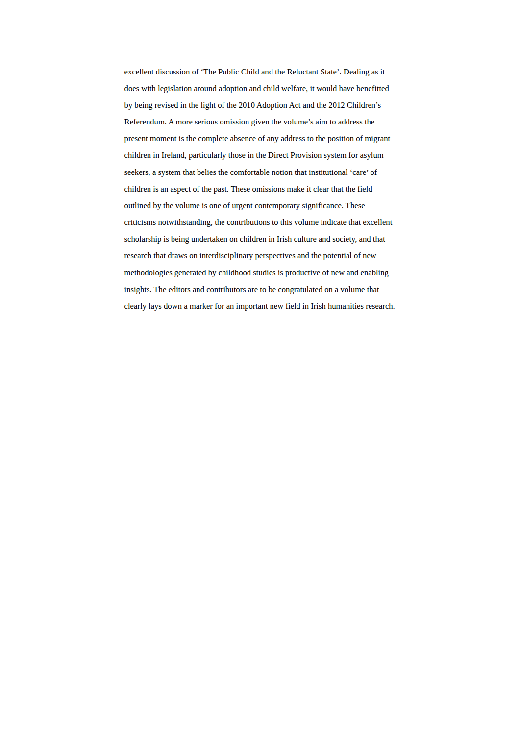excellent discussion of ‘The Public Child and the Reluctant State’. Dealing as it does with legislation around adoption and child welfare, it would have benefitted by being revised in the light of the 2010 Adoption Act and the 2012 Children’s Referendum. A more serious omission given the volume’s aim to address the present moment is the complete absence of any address to the position of migrant children in Ireland, particularly those in the Direct Provision system for asylum seekers, a system that belies the comfortable notion that institutional ‘care’ of children is an aspect of the past. These omissions make it clear that the field outlined by the volume is one of urgent contemporary significance. These criticisms notwithstanding, the contributions to this volume indicate that excellent scholarship is being undertaken on children in Irish culture and society, and that research that draws on interdisciplinary perspectives and the potential of new methodologies generated by childhood studies is productive of new and enabling insights. The editors and contributors are to be congratulated on a volume that clearly lays down a marker for an important new field in Irish humanities research.